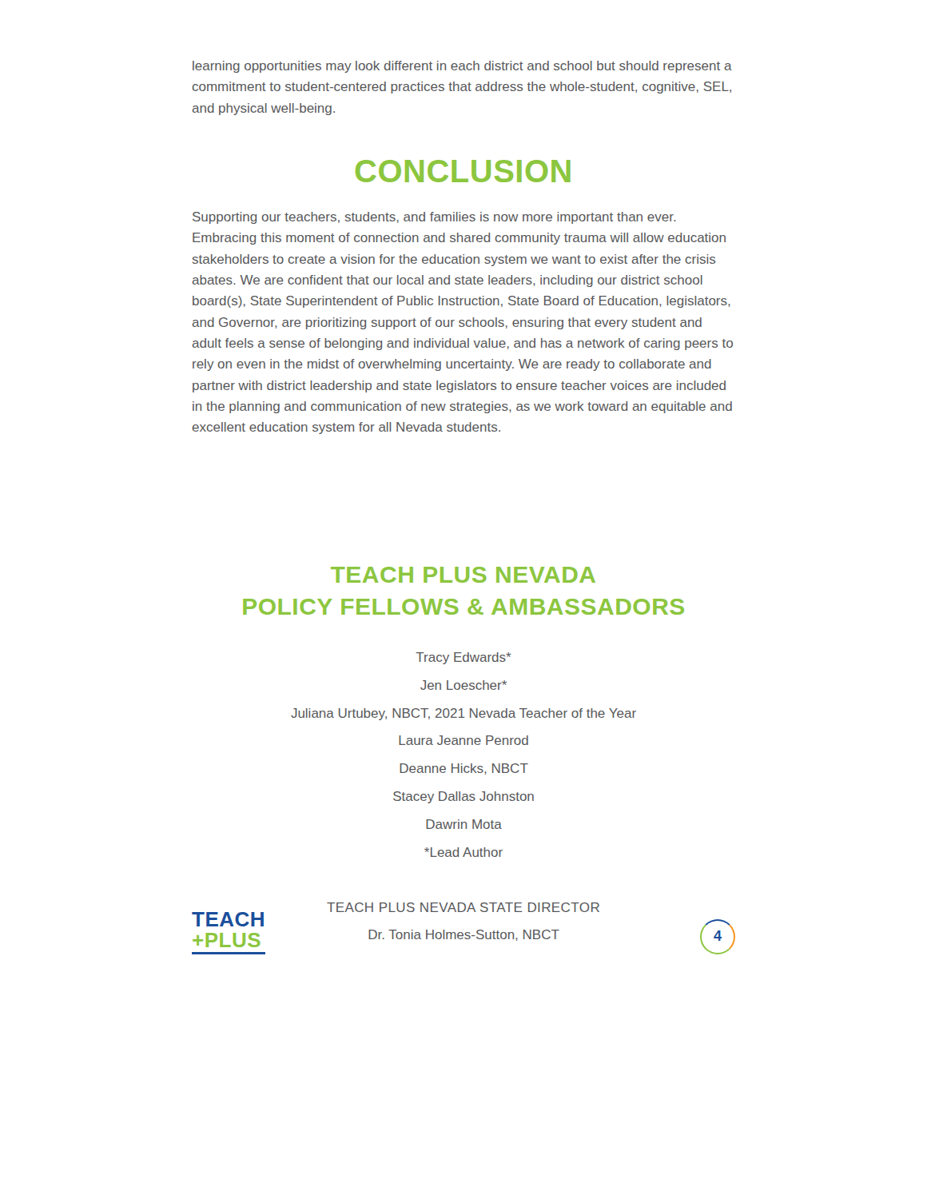learning opportunities may look different in each district and school but should represent a commitment to student-centered practices that address the whole-student, cognitive, SEL, and physical well-being.
CONCLUSION
Supporting our teachers, students, and families is now more important than ever. Embracing this moment of connection and shared community trauma will allow education stakeholders to create a vision for the education system we want to exist after the crisis abates. We are confident that our local and state leaders, including our district school board(s), State Superintendent of Public Instruction, State Board of Education, legislators, and Governor, are prioritizing support of our schools, ensuring that every student and adult feels a sense of belonging and individual value, and has a network of caring peers to rely on even in the midst of overwhelming uncertainty. We are ready to collaborate and partner with district leadership and state legislators to ensure teacher voices are included in the planning and communication of new strategies, as we work toward an equitable and excellent education system for all Nevada students.
TEACH PLUS NEVADA
POLICY FELLOWS & AMBASSADORS
Tracy Edwards*
Jen Loescher*
Juliana Urtubey, NBCT, 2021 Nevada Teacher of the Year
Laura Jeanne Penrod
Deanne Hicks, NBCT
Stacey Dallas Johnston
Dawrin Mota
*Lead Author
TEACH PLUS NEVADA STATE DIRECTOR
Dr. Tonia Holmes-Sutton, NBCT
TEACH +PLUS
4